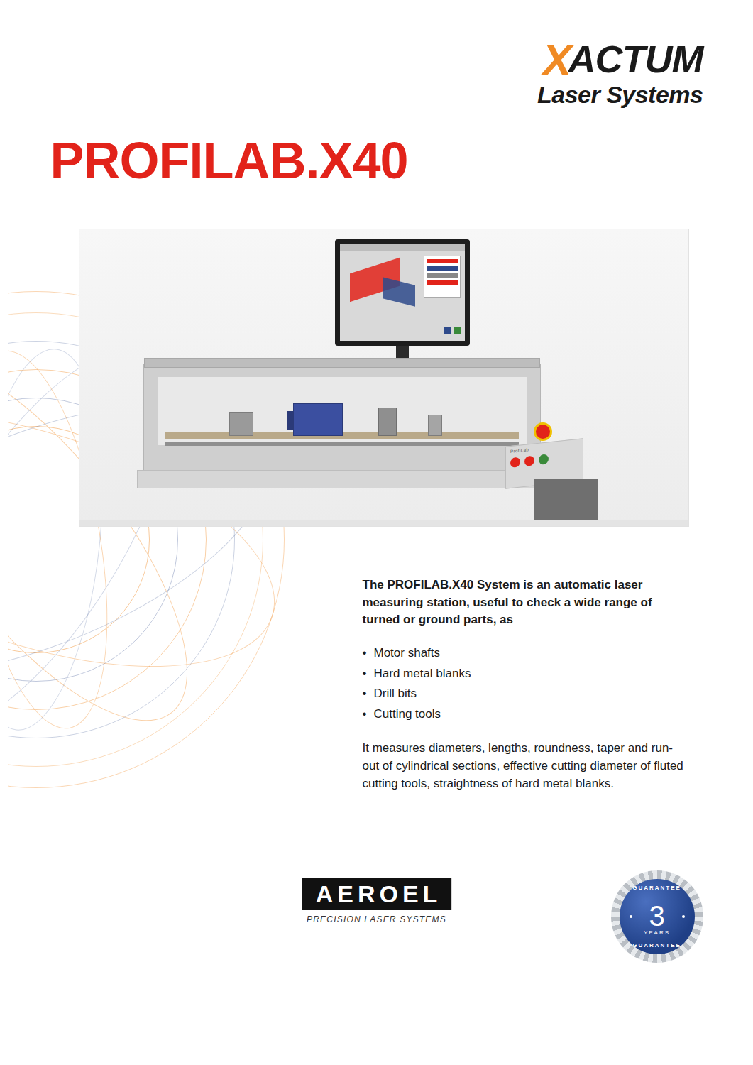XACTUM
Laser Systems
PROFILAB.X40
ProfiLab
The PROFILAB.X40 System is an automatic laser measuring station, useful to check a wide range of turned or ground parts, as
Motor shafts
Hard metal blanks
Drill bits
Cutting tools
It measures diameters, lengths, roundness, taper and run-out of cylindrical sections, effective cutting diameter of fluted cutting tools, straightness of hard metal blanks.
AEROEL
PRECISION LASER SYSTEMS
GUARANTEE
3
YEARS
GUARANTEE